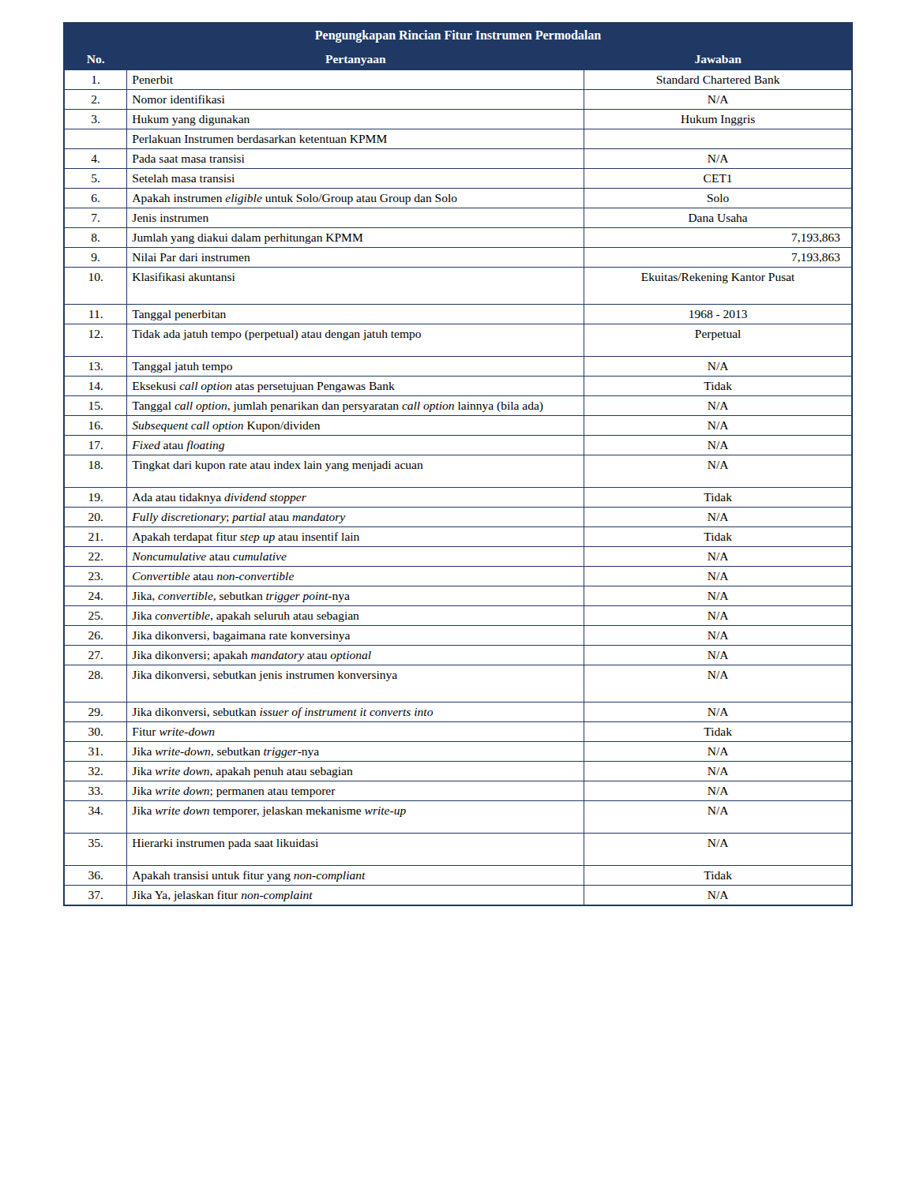Pengungkapan Rincian Fitur Instrumen Permodalan
| No. | Pertanyaan | Jawaban |
| --- | --- | --- |
| 1. | Penerbit | Standard Chartered Bank |
| 2. | Nomor identifikasi | N/A |
| 3. | Hukum yang digunakan | Hukum Inggris |
| | Perlakuan Instrumen berdasarkan ketentuan KPMM | |
| 4. | Pada saat masa transisi | N/A |
| 5. | Setelah masa transisi | CET1 |
| 6. | Apakah instrumen eligible untuk Solo/Group atau Group dan Solo | Solo |
| 7. | Jenis instrumen | Dana Usaha |
| 8. | Jumlah yang diakui dalam perhitungan KPMM | 7,193,863 |
| 9. | Nilai Par dari instrumen | 7,193,863 |
| 10. | Klasifikasi akuntansi | Ekuitas/Rekening Kantor Pusat |
| 11. | Tanggal penerbitan | 1968 - 2013 |
| 12. | Tidak ada jatuh tempo (perpetual) atau dengan jatuh tempo | Perpetual |
| 13. | Tanggal jatuh tempo | N/A |
| 14. | Eksekusi call option atas persetujuan Pengawas Bank | Tidak |
| 15. | Tanggal call option , jumlah penarikan dan persyaratan call option lainnya (bila ada) | N/A |
| 16. | Subsequent call option Kupon/dividen | N/A |
| 17. | Fixed atau floating | N/A |
| 18. | Tingkat dari kupon rate atau index lain yang menjadi acuan | N/A |
| 19. | Ada atau tidaknya dividend stopper | Tidak |
| 20. | Fully discretionary ; partial atau mandatory | N/A |
| 21. | Apakah terdapat fitur step up atau insentif lain | Tidak |
| 22. | Noncumulative atau cumulative | N/A |
| 23. | Convertible atau non-convertible | N/A |
| 24. | Jika, convertible, sebutkan trigger point -nya | N/A |
| 25. | Jika convertible , apakah seluruh atau sebagian | N/A |
| 26. | Jika dikonversi, bagaimana rate konversinya | N/A |
| 27. | Jika dikonversi; apakah mandatory atau optional | N/A |
| 28. | Jika dikonversi, sebutkan jenis instrumen konversinya | N/A |
| 29. | Jika dikonversi, sebutkan issuer of instrument it converts into | N/A |
| 30. | Fitur write-down | Tidak |
| 31. | Jika write-down , sebutkan trigger -nya | N/A |
| 32. | Jika write down , apakah penuh atau sebagian | N/A |
| 33. | Jika write down ; permanen atau temporer | N/A |
| 34. | Jika write down temporer, jelaskan mekanisme write-up | N/A |
| 35. | Hierarki instrumen pada saat likuidasi | N/A |
| 36. | Apakah transisi untuk fitur yang non-compliant | Tidak |
| 37. | Jika Ya, jelaskan fitur non-complaint | N/A |